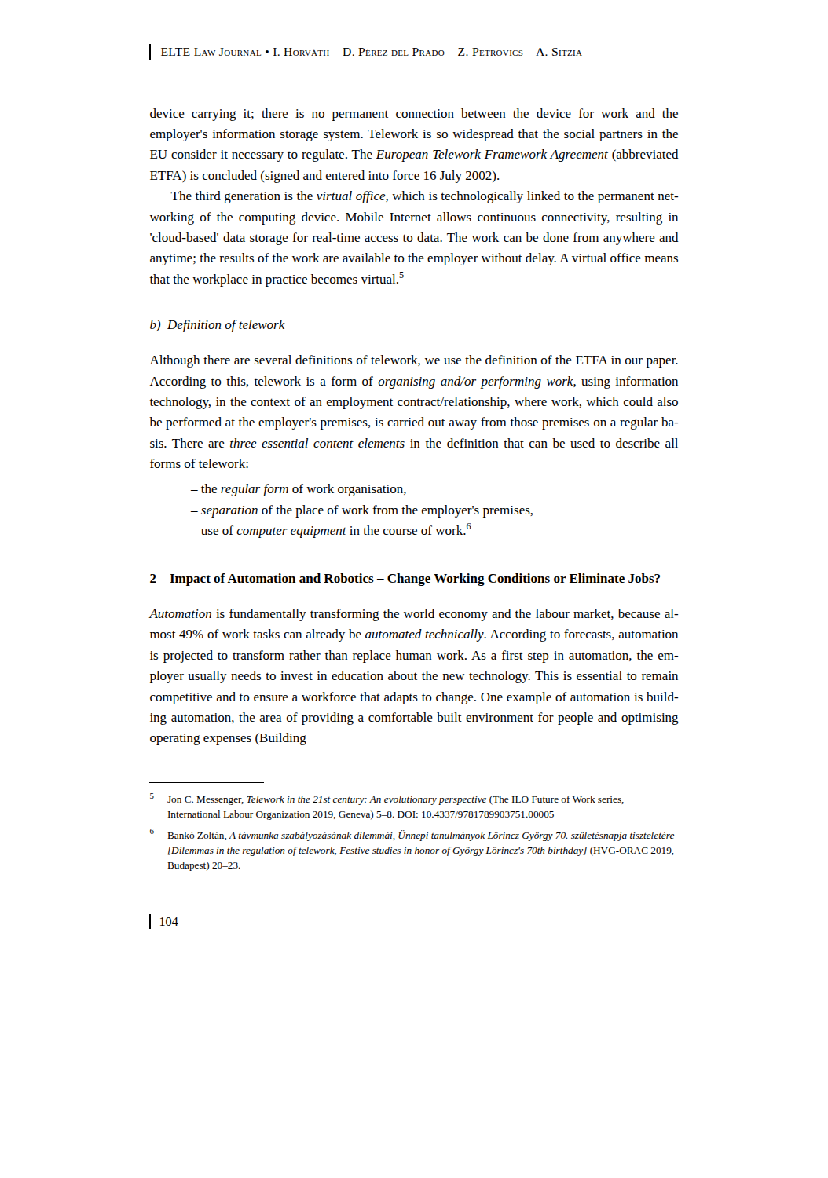ELTE Law Journal • I. Horváth – D. Pérez del Prado – Z. Petrovics – A. Sitzia
device carrying it; there is no permanent connection between the device for work and the employer's information storage system. Telework is so widespread that the social partners in the EU consider it necessary to regulate. The European Telework Framework Agreement (abbreviated ETFA) is concluded (signed and entered into force 16 July 2002).
The third generation is the virtual office, which is technologically linked to the permanent networking of the computing device. Mobile Internet allows continuous connectivity, resulting in 'cloud-based' data storage for real-time access to data. The work can be done from anywhere and anytime; the results of the work are available to the employer without delay. A virtual office means that the workplace in practice becomes virtual.5
b) Definition of telework
Although there are several definitions of telework, we use the definition of the ETFA in our paper. According to this, telework is a form of organising and/or performing work, using information technology, in the context of an employment contract/relationship, where work, which could also be performed at the employer's premises, is carried out away from those premises on a regular basis. There are three essential content elements in the definition that can be used to describe all forms of telework:
the regular form of work organisation,
separation of the place of work from the employer's premises,
use of computer equipment in the course of work.6
2 Impact of Automation and Robotics – Change Working Conditions or Eliminate Jobs?
Automation is fundamentally transforming the world economy and the labour market, because almost 49% of work tasks can already be automated technically. According to forecasts, automation is projected to transform rather than replace human work. As a first step in automation, the employer usually needs to invest in education about the new technology. This is essential to remain competitive and to ensure a workforce that adapts to change. One example of automation is building automation, the area of providing a comfortable built environment for people and optimising operating expenses (Building
Jon C. Messenger, Telework in the 21st century: An evolutionary perspective (The ILO Future of Work series, International Labour Organization 2019, Geneva) 5–8. DOI: 10.4337/9781789903751.00005
Bankó Zoltán, A távmunka szabályozásának dilemmái, Ünnepi tanulmányok Lőrincz György 70. születésnapja tiszteletére [Dilemmas in the regulation of telework, Festive studies in honor of György Lőrincz's 70th birthday] (HVG-ORAC 2019, Budapest) 20–23.
104